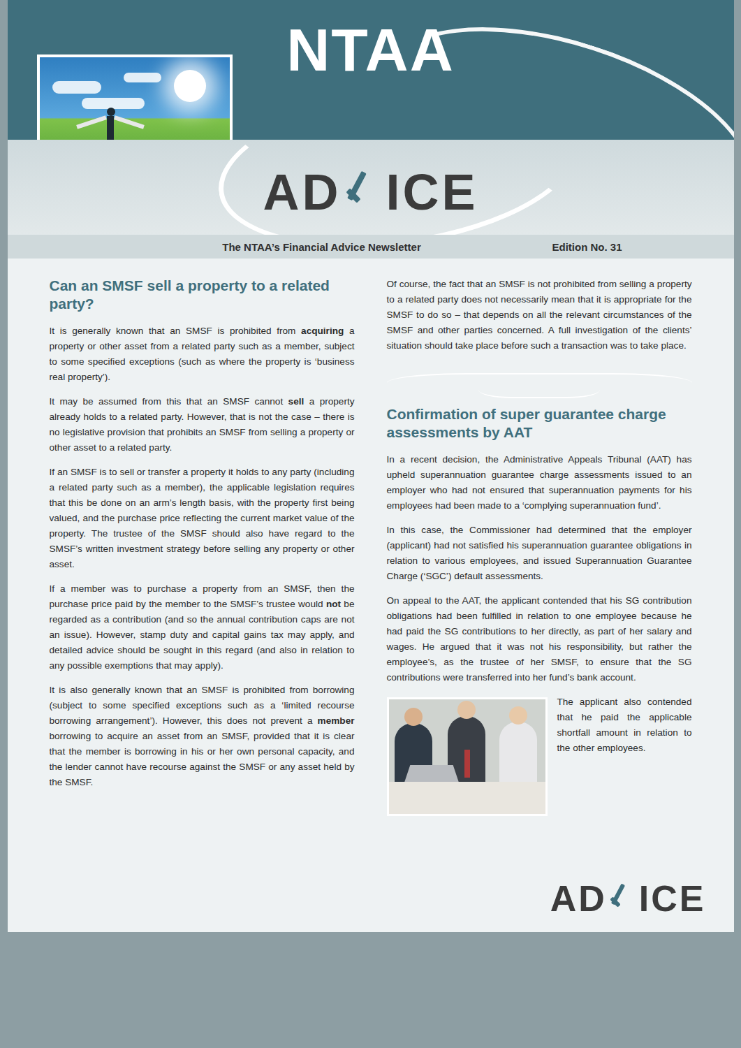NTAA
AD ICE
The NTAA’s Financial Advice Newsletter
Edition No. 31
Can an SMSF sell a property to a related party?
It is generally known that an SMSF is prohibited from acquiring a property or other asset from a related party such as a member, subject to some specified exceptions (such as where the property is ‘business real property’).
It may be assumed from this that an SMSF cannot sell a property already holds to a related party. However, that is not the case – there is no legislative provision that prohibits an SMSF from selling a property or other asset to a related party.
If an SMSF is to sell or transfer a property it holds to any party (including a related party such as a member), the applicable legislation requires that this be done on an arm’s length basis, with the property first being valued, and the purchase price reflecting the current market value of the property. The trustee of the SMSF should also have regard to the SMSF’s written investment strategy before selling any property or other asset.
If a member was to purchase a property from an SMSF, then the purchase price paid by the member to the SMSF’s trustee would not be regarded as a contribution (and so the annual contribution caps are not an issue). However, stamp duty and capital gains tax may apply, and detailed advice should be sought in this regard (and also in relation to any possible exemptions that may apply).
It is also generally known that an SMSF is prohibited from borrowing (subject to some specified exceptions such as a ‘limited recourse borrowing arrangement’). However, this does not prevent a member borrowing to acquire an asset from an SMSF, provided that it is clear that the member is borrowing in his or her own personal capacity, and the lender cannot have recourse against the SMSF or any asset held by the SMSF.
Of course, the fact that an SMSF is not prohibited from selling a property to a related party does not necessarily mean that it is appropriate for the SMSF to do so – that depends on all the relevant circumstances of the SMSF and other parties concerned. A full investigation of the clients’ situation should take place before such a transaction was to take place.
Confirmation of super guarantee charge assessments by AAT
In a recent decision, the Administrative Appeals Tribunal (AAT) has upheld superannuation guarantee charge assessments issued to an employer who had not ensured that superannuation payments for his employees had been made to a ‘complying superannuation fund’.
In this case, the Commissioner had determined that the employer (applicant) had not satisfied his superannuation guarantee obligations in relation to various employees, and issued Superannuation Guarantee Charge (‘SGC’) default assessments.
On appeal to the AAT, the applicant contended that his SG contribution obligations had been fulfilled in relation to one employee because he had paid the SG contributions to her directly, as part of her salary and wages. He argued that it was not his responsibility, but rather the employee’s, as the trustee of her SMSF, to ensure that the SG contributions were transferred into her fund’s bank account.
The applicant also contended that he paid the applicable shortfall amount in relation to the other employees.
AD ICE